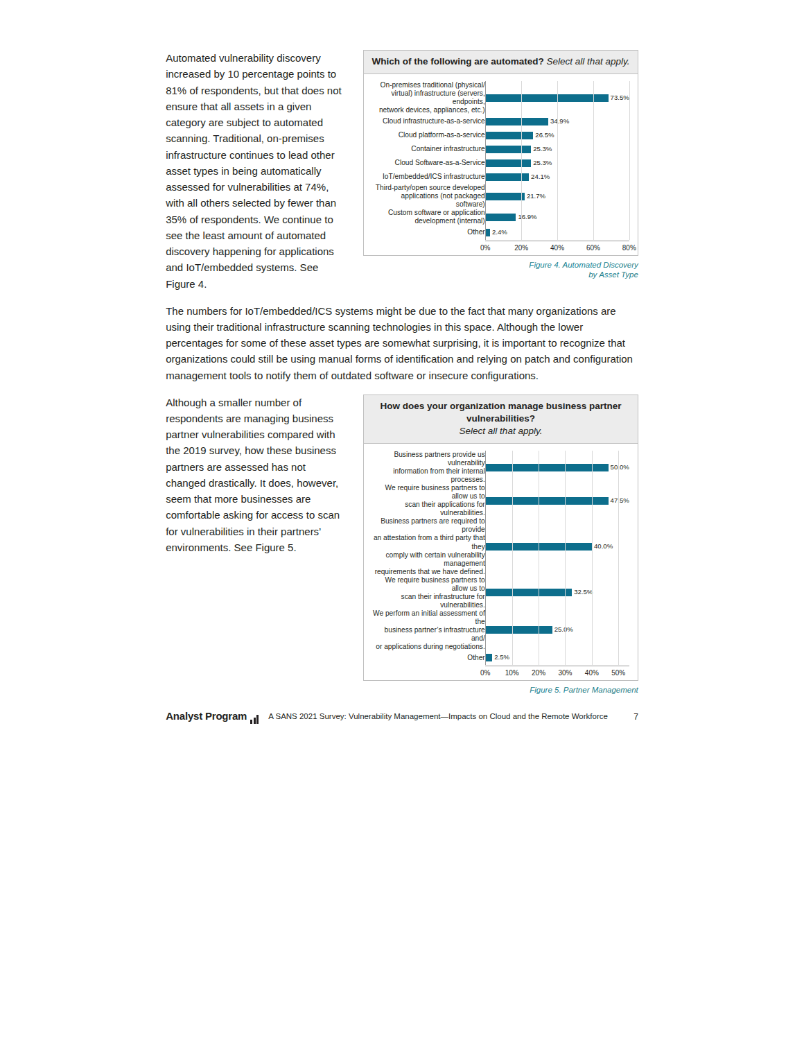Automated vulnerability discovery increased by 10 percentage points to 81% of respondents, but that does not ensure that all assets in a given category are subject to automated scanning. Traditional, on-premises infrastructure continues to lead other asset types in being automatically assessed for vulnerabilities at 74%, with all others selected by fewer than 35% of respondents. We continue to see the least amount of automated discovery happening for applications and IoT/embedded systems. See Figure 4.
Which of the following are automated? Select all that apply.
| On-premises traditional (physical/ virtual) infrastructure (servers, endpoints, network devices, appliances, etc.) | 73.5% |
| Cloud infrastructure-as-a-service | 34.9% |
| Cloud platform-as-a-service | 26.5% |
| Container infrastructure | 25.3% |
| Cloud Software-as-a-Service | 25.3% |
| IoT/embedded/ICS infrastructure | 24.1% |
| Third-party/open source developed applications (not packaged software) | 21.7% |
| Custom software or application development (internal) | 16.9% |
| Other | 2.4% |
0% 20% 40% 60% 80%
Figure 4. Automated Discovery
by Asset Type
The numbers for IoT/embedded/ICS systems might be due to the fact that many organizations are using their traditional infrastructure scanning technologies in this space. Although the lower percentages for some of these asset types are somewhat surprising, it is important to recognize that organizations could still be using manual forms of identification and relying on patch and configuration management tools to notify them of outdated software or insecure configurations.
Although a smaller number of respondents are managing business partner vulnerabilities compared with the 2019 survey, how these business partners are assessed has not changed drastically. It does, however, seem that more businesses are comfortable asking for access to scan for vulnerabilities in their partners’ environments. See Figure 5.
How does your organization manage business partner vulnerabilities?
Select all that apply.
| Business partners provide us vulnerability information from their internal processes. | 50.0% |
| We require business partners to allow us to scan their applications for vulnerabilities. | 47.5% |
| Business partners are required to provide an attestation from a third party that they comply with certain vulnerability management requirements that we have defined. | 40.0% |
| We require business partners to allow us to scan their infrastructure for vulnerabilities. | 32.5% |
| We perform an initial assessment of the business partner’s infrastructure and/ or applications during negotiations. | 25.0% |
| Other | 2.5% |
0% 10% 20% 30% 40% 50%
Figure 5. Partner Management
Analyst Program
A SANS 2021 Survey: Vulnerability Management—Impacts on Cloud and the Remote Workforce
7